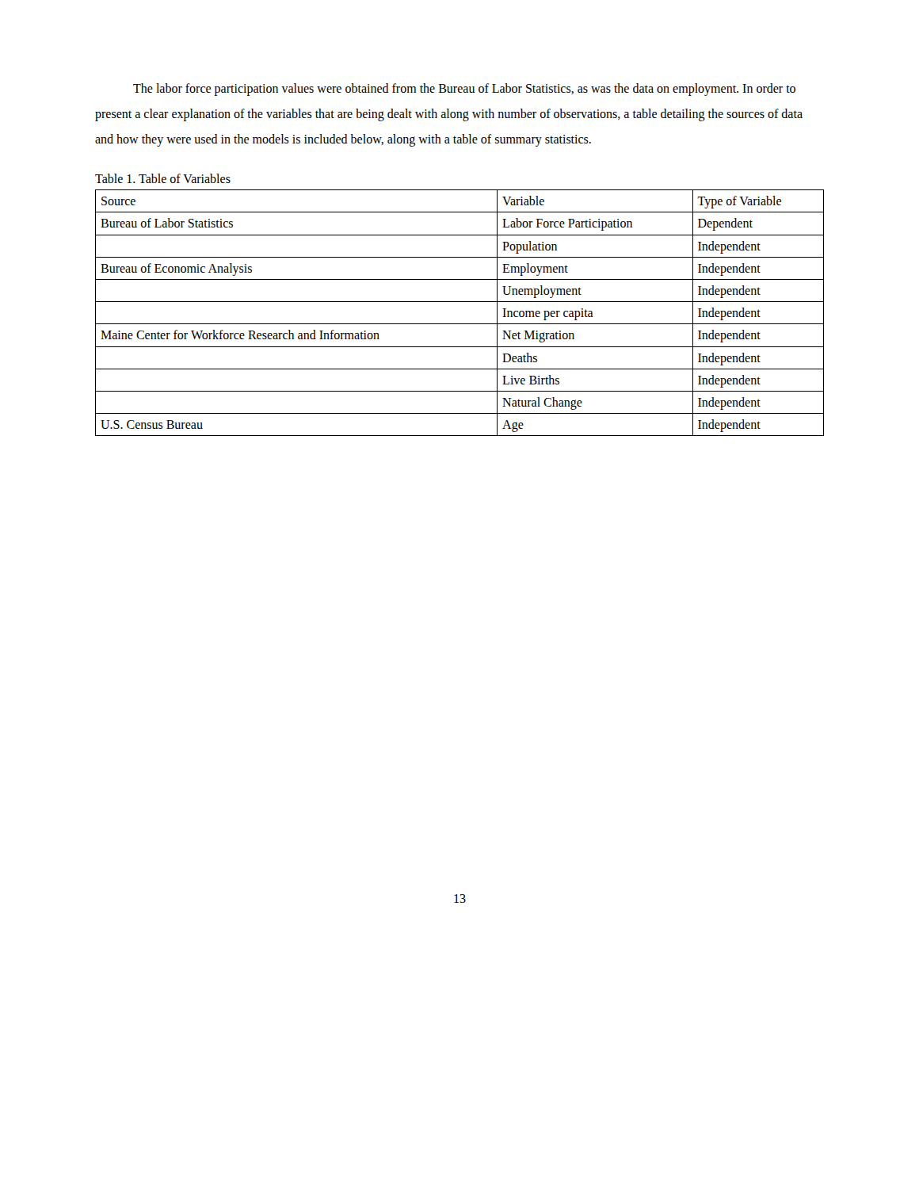The labor force participation values were obtained from the Bureau of Labor Statistics, as was the data on employment. In order to present a clear explanation of the variables that are being dealt with along with number of observations, a table detailing the sources of data and how they were used in the models is included below, along with a table of summary statistics.
Table 1. Table of Variables
| Source | Variable | Type of Variable |
| Bureau of Labor Statistics | Labor Force Participation | Dependent |
| | Population | Independent |
| Bureau of Economic Analysis | Employment | Independent |
| | Unemployment | Independent |
| | Income per capita | Independent |
| Maine Center for Workforce Research and Information | Net Migration | Independent |
| | Deaths | Independent |
| | Live Births | Independent |
| | Natural Change | Independent |
| U.S. Census Bureau | Age | Independent |
13